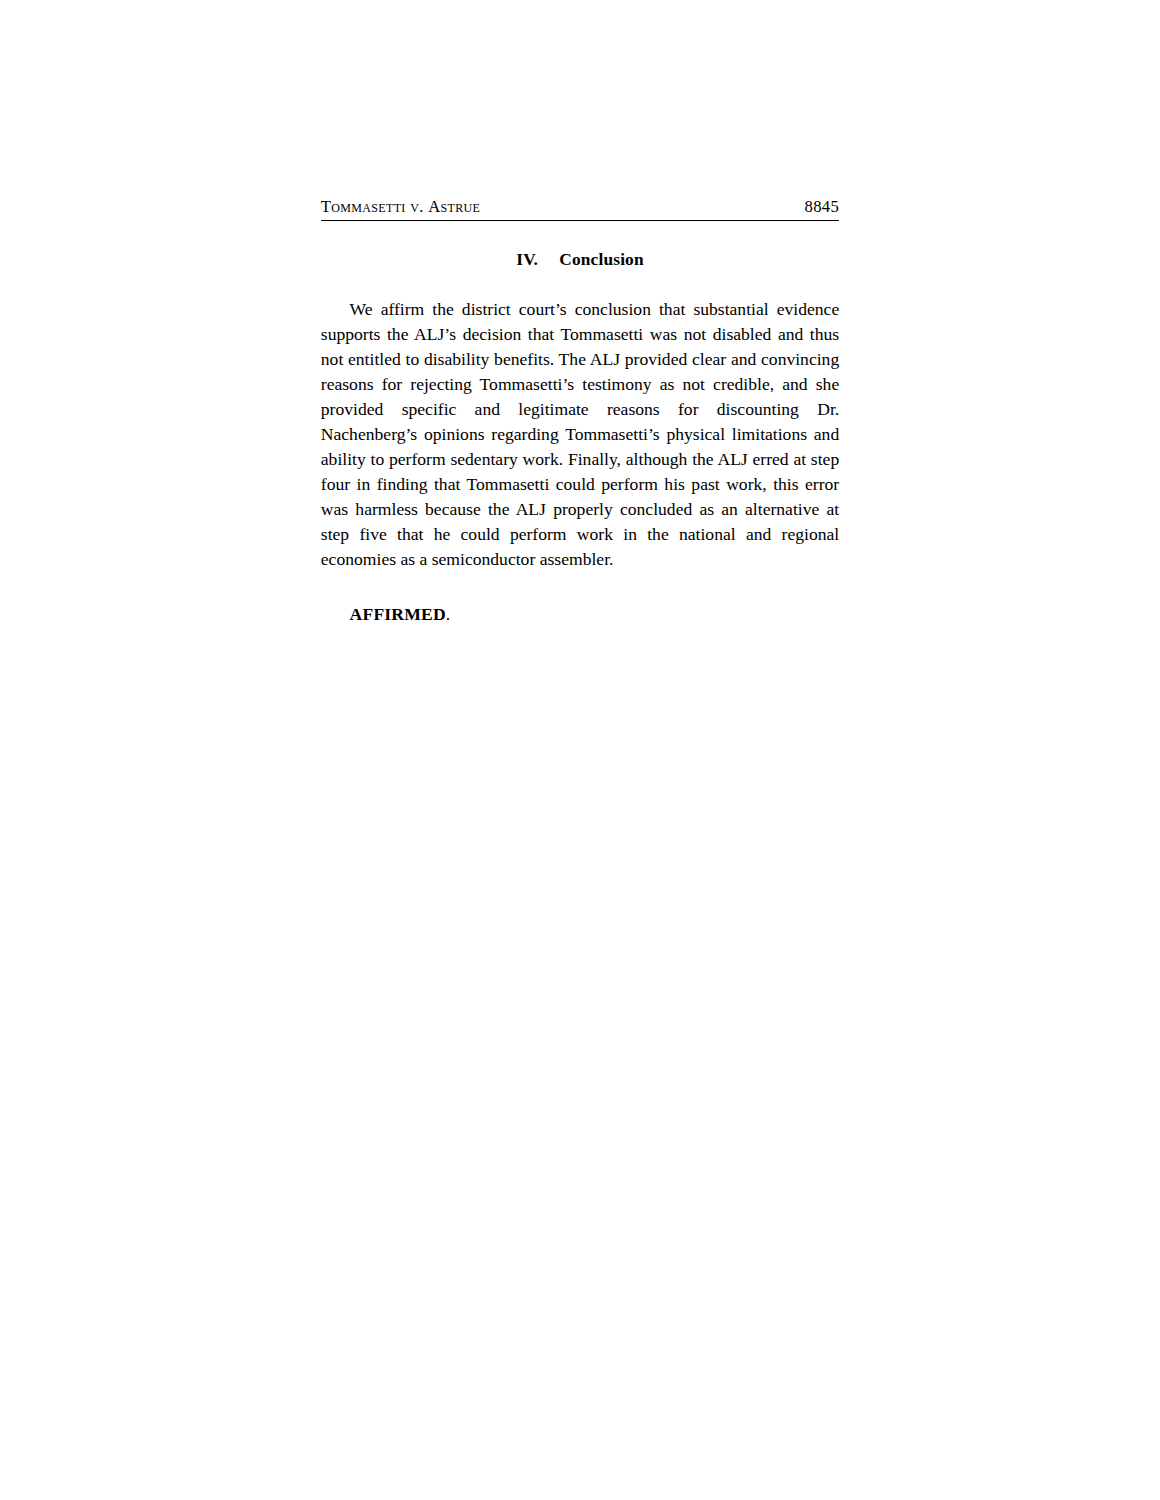Tommasetti v. Astrue 8845
IV. Conclusion
We affirm the district court’s conclusion that substantial evidence supports the ALJ’s decision that Tommasetti was not disabled and thus not entitled to disability benefits. The ALJ provided clear and convincing reasons for rejecting Tom­masetti’s testimony as not credible, and she provided specific and legitimate reasons for discounting Dr. Nachenberg’s opin­ions regarding Tommasetti’s physical limitations and ability to perform sedentary work. Finally, although the ALJ erred at step four in finding that Tommasetti could perform his past work, this error was harmless because the ALJ properly con­cluded as an alternative at step five that he could perform work in the national and regional economies as a semiconduc­tor assembler.
AFFIRMED.